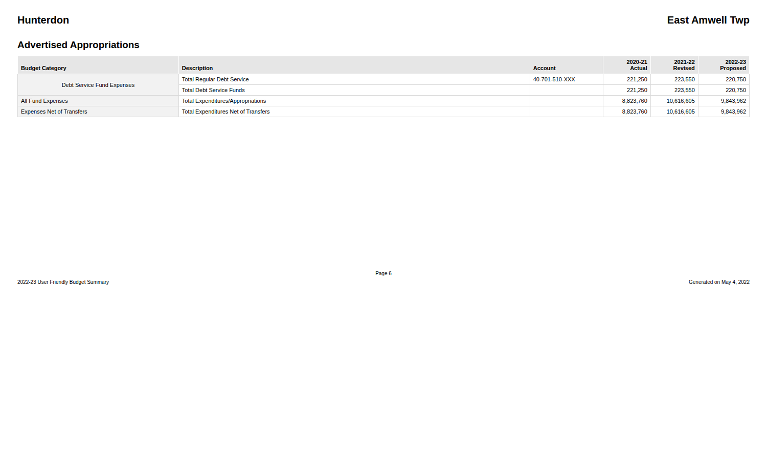Hunterdon East Amwell Twp
Advertised Appropriations
| Budget Category | Description | Account | 2020-21 Actual | 2021-22 Revised | 2022-23 Proposed |
| --- | --- | --- | --- | --- | --- |
| Debt Service Fund Expenses | Total Regular Debt Service | 40-701-510-XXX | 221,250 | 223,550 | 220,750 |
| Total Debt Service Funds | | 221,250 | 223,550 | 220,750 |
| All Fund Expenses | Total Expenditures/Appropriations | | 8,823,760 | 10,616,605 | 9,843,962 |
| Expenses Net of Transfers | Total Expenditures Net of Transfers | | 8,823,760 | 10,616,605 | 9,843,962 |
Page 6
2022-23 User Friendly Budget Summary Generated on May 4, 2022